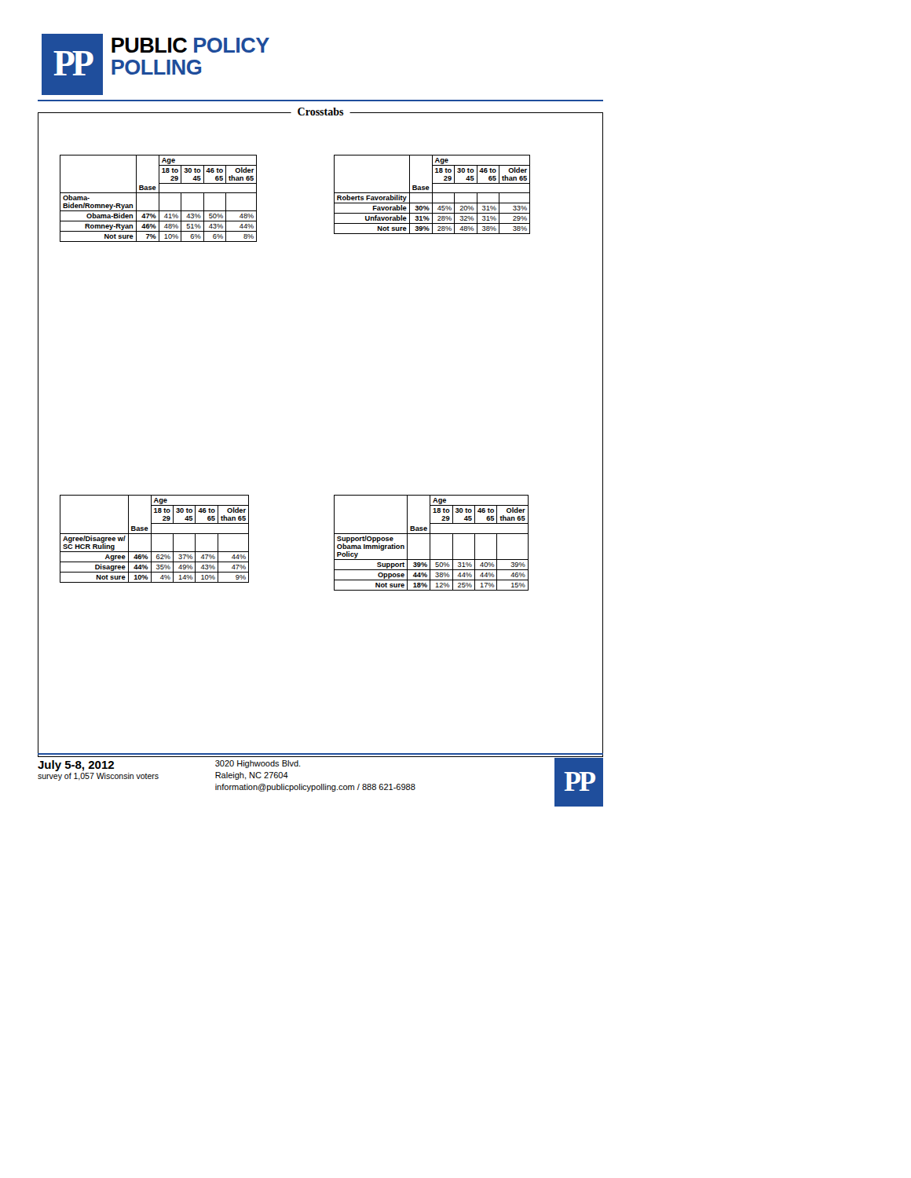PP
PUBLIC POLICY
POLLING
Crosstabs
| | | Age |
| 18 to 29 | 30 to 45 | 46 to 65 | Older than 65 |
| | Base | |
| Obama- Biden/Romney-Ryan | | | | | |
| Obama-Biden | 47% | 41% | 43% | 50% | 48% |
| Romney-Ryan | 46% | 48% | 51% | 43% | 44% |
| Not sure | 7% | 10% | 6% | 6% | 8% |
| | | Age |
| 18 to 29 | 30 to 45 | 46 to 65 | Older than 65 |
| | Base | |
| Roberts Favorability | | | | | |
| Favorable | 30% | 45% | 20% | 31% | 33% |
| Unfavorable | 31% | 28% | 32% | 31% | 29% |
| Not sure | 39% | 28% | 48% | 38% | 38% |
| | | Age |
| 18 to 29 | 30 to 45 | 46 to 65 | Older than 65 |
| | Base | |
| Agree/Disagree w/ SC HCR Ruling | | | | | |
| Agree | 46% | 62% | 37% | 47% | 44% |
| Disagree | 44% | 35% | 49% | 43% | 47% |
| Not sure | 10% | 4% | 14% | 10% | 9% |
| | | Age |
| 18 to 29 | 30 to 45 | 46 to 65 | Older than 65 |
| | Base | |
| Support/Oppose Obama Immigration Policy | | | | | |
| Support | 39% | 50% | 31% | 40% | 39% |
| Oppose | 44% | 38% | 44% | 44% | 46% |
| Not sure | 18% | 12% | 25% | 17% | 15% |
July 5-8, 2012
survey of 1,057 Wisconsin voters
3020 Highwoods Blvd.
Raleigh, NC 27604
information@publicpolicypolling.com / 888 621-6988
PP